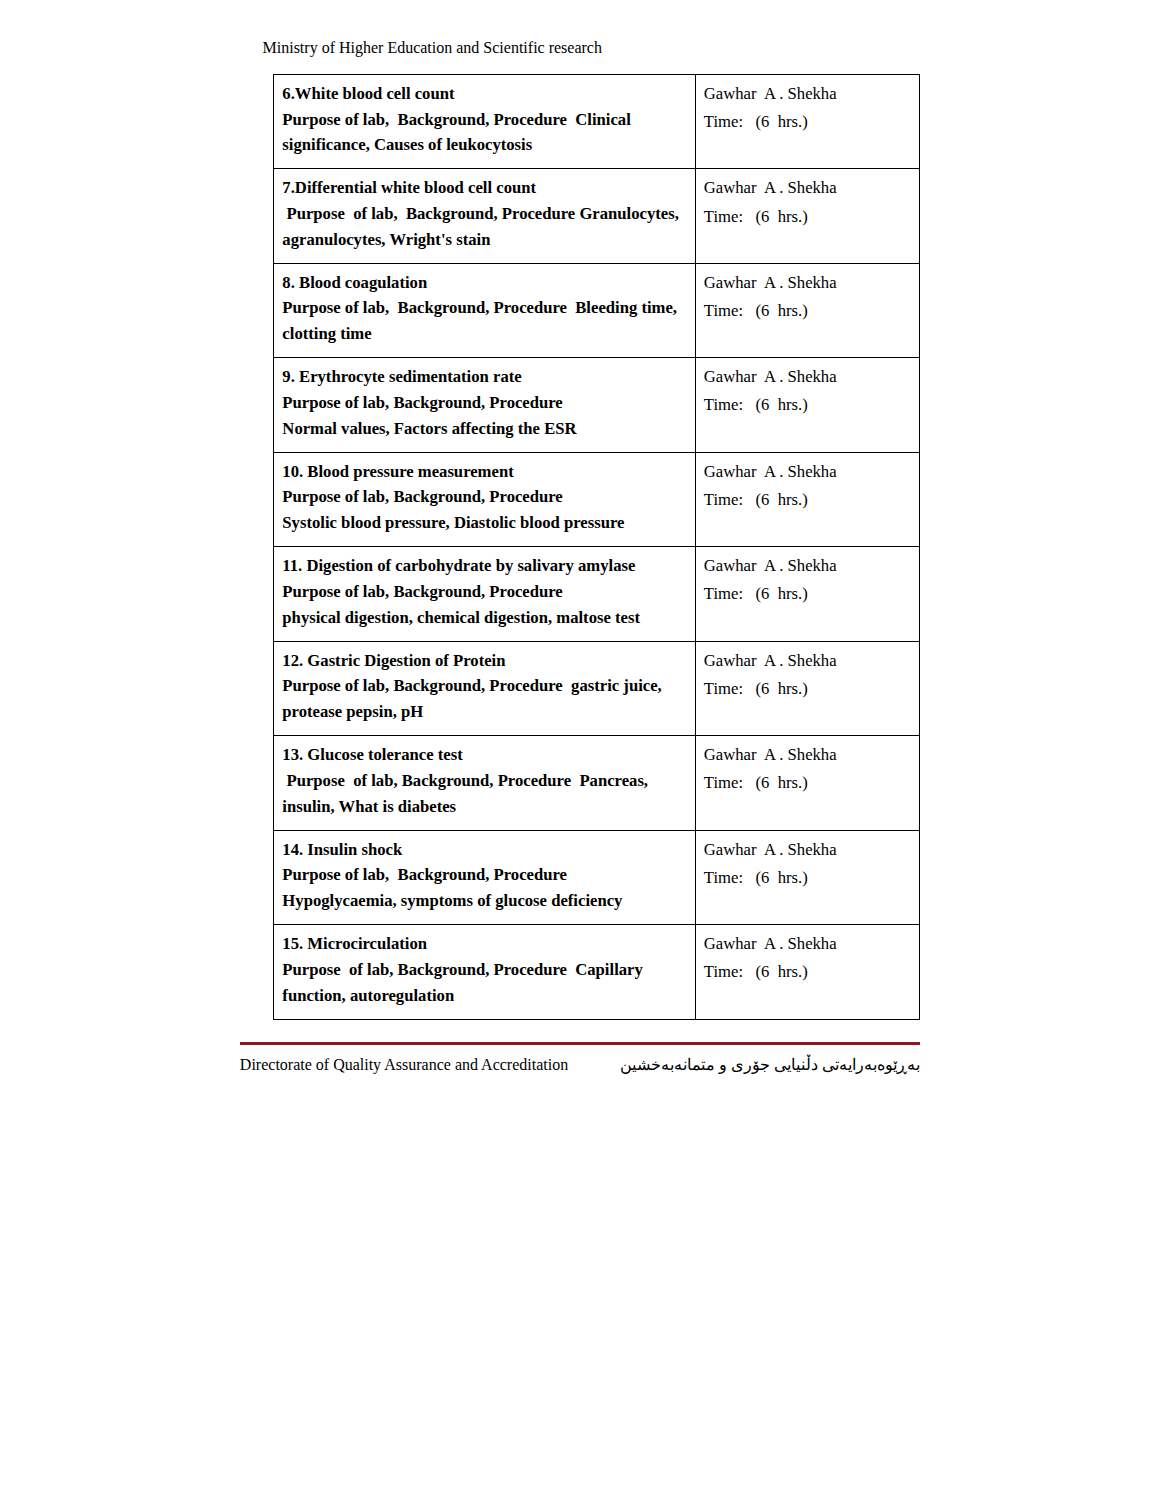Ministry of Higher Education and Scientific research
| | 6.White blood cell count Purpose of lab, Background, Procedure Clinical significance, Causes of leukocytosis | Gawhar A . Shekha Time: (6 hrs.) |
| | 7.Differential white blood cell count Purpose of lab, Background, Procedure Granulocytes, agranulocytes, Wright's stain | Gawhar A . Shekha Time: (6 hrs.) |
| | 8. Blood coagulation Purpose of lab, Background, Procedure Bleeding time, clotting time | Gawhar A . Shekha Time: (6 hrs.) |
| | 9. Erythrocyte sedimentation rate Purpose of lab, Background, Procedure Normal values, Factors affecting the ESR | Gawhar A . Shekha Time: (6 hrs.) |
| | 10. Blood pressure measurement Purpose of lab, Background, Procedure Systolic blood pressure, Diastolic blood pressure | Gawhar A . Shekha Time: (6 hrs.) |
| | 11. Digestion of carbohydrate by salivary amylase Purpose of lab, Background, Procedure physical digestion, chemical digestion, maltose test | Gawhar A . Shekha Time: (6 hrs.) |
| | 12. Gastric Digestion of Protein Purpose of lab, Background, Procedure gastric juice, protease pepsin, pH | Gawhar A . Shekha Time: (6 hrs.) |
| | 13. Glucose tolerance test Purpose of lab, Background, Procedure Pancreas, insulin, What is diabetes | Gawhar A . Shekha Time: (6 hrs.) |
| | 14. Insulin shock Purpose of lab, Background, Procedure Hypoglycaemia, symptoms of glucose deficiency | Gawhar A . Shekha Time: (6 hrs.) |
| | 15. Microcirculation Purpose of lab, Background, Procedure Capillary function, autoregulation | Gawhar A . Shekha Time: (6 hrs.) |
Directorate of Quality Assurance and Accreditation
به‌ڕێوه‌به‌رایه‌تی دڵنیایی جۆری و متمانه‌به‌خشین